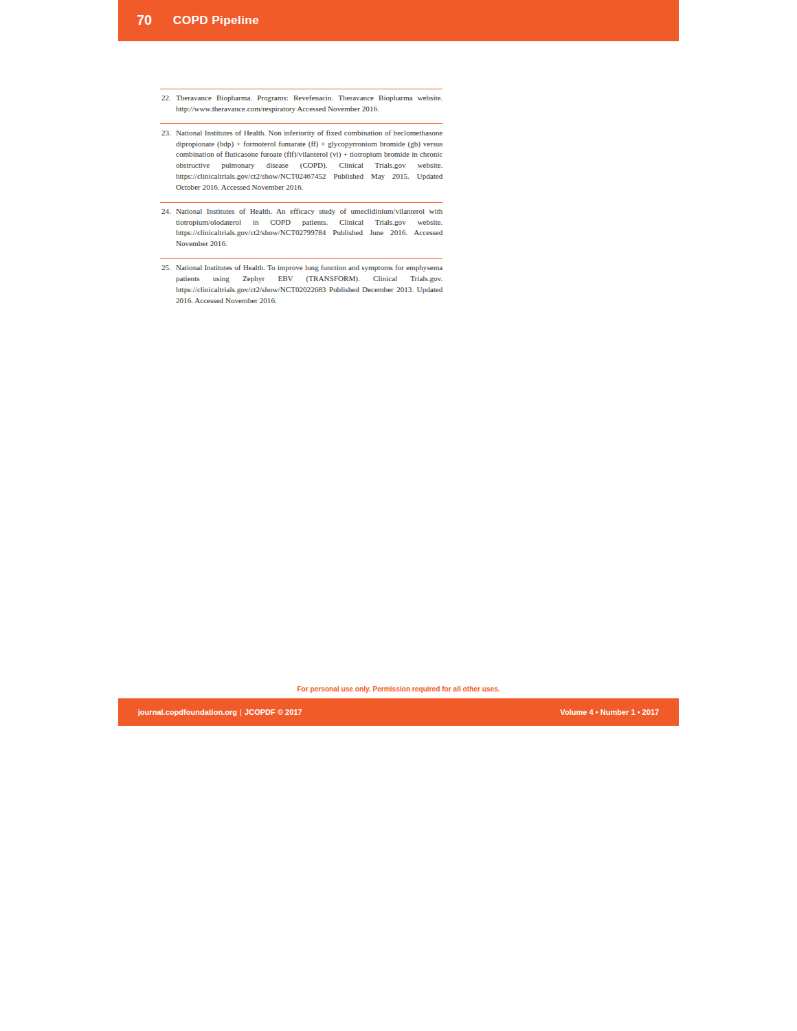70 COPD Pipeline
22.
Theravance Biopharma. Programs: Revefenacin. Theravance Biopharma website. http://www.theravance.com/respiratory Accessed November 2016.
23.
National Institutes of Health. Non inferiority of fixed combination of beclomethasone dipropionate (bdp) + formoterol fumarate (ff) + glycopyrronium bromide (gb) versus combination of fluticasone furoate (flf)/vilanterol (vi) + tiotropium bromide in chronic obstructive pulmonary disease (COPD). Clinical Trials.gov website. https://clinicaltrials.gov/ct2/show/NCT02467452 Published May 2015. Updated October 2016. Accessed November 2016.
24.
National Institutes of Health. An efficacy study of umeclidinium/vilanterol with tiotropium/olodaterol in COPD patients. Clinical Trials.gov website. https://clinicaltrials.gov/ct2/show/NCT02799784 Published June 2016. Accessed November 2016.
25.
National Institutes of Health. To improve lung function and symptoms for emphysema patients using Zephyr EBV (TRANSFORM). Clinical Trials.gov. https://clinicaltrials.gov/ct2/show/NCT02022683 Published December 2013. Updated 2016. Accessed November 2016.
For personal use only. Permission required for all other uses.
journal.copdfoundation.org | JCOPDF © 2017
Volume 4 • Number 1 • 2017